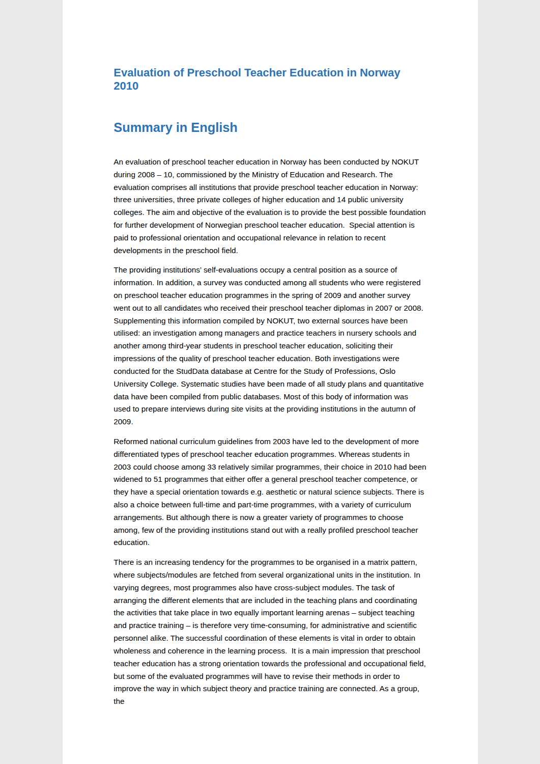Evaluation of Preschool Teacher Education in Norway 2010
Summary in English
An evaluation of preschool teacher education in Norway has been conducted by NOKUT during 2008 – 10, commissioned by the Ministry of Education and Research. The evaluation comprises all institutions that provide preschool teacher education in Norway: three universities, three private colleges of higher education and 14 public university colleges. The aim and objective of the evaluation is to provide the best possible foundation for further development of Norwegian preschool teacher education. Special attention is paid to professional orientation and occupational relevance in relation to recent developments in the preschool field.
The providing institutions’ self-evaluations occupy a central position as a source of information. In addition, a survey was conducted among all students who were registered on preschool teacher education programmes in the spring of 2009 and another survey went out to all candidates who received their preschool teacher diplomas in 2007 or 2008. Supplementing this information compiled by NOKUT, two external sources have been utilised: an investigation among managers and practice teachers in nursery schools and another among third-year students in preschool teacher education, soliciting their impressions of the quality of preschool teacher education. Both investigations were conducted for the StudData database at Centre for the Study of Professions, Oslo University College. Systematic studies have been made of all study plans and quantitative data have been compiled from public databases. Most of this body of information was used to prepare interviews during site visits at the providing institutions in the autumn of 2009.
Reformed national curriculum guidelines from 2003 have led to the development of more differentiated types of preschool teacher education programmes. Whereas students in 2003 could choose among 33 relatively similar programmes, their choice in 2010 had been widened to 51 programmes that either offer a general preschool teacher competence, or they have a special orientation towards e.g. aesthetic or natural science subjects. There is also a choice between full-time and part-time programmes, with a variety of curriculum arrangements. But although there is now a greater variety of programmes to choose among, few of the providing institutions stand out with a really profiled preschool teacher education.
There is an increasing tendency for the programmes to be organised in a matrix pattern, where subjects/modules are fetched from several organizational units in the institution. In varying degrees, most programmes also have cross-subject modules. The task of arranging the different elements that are included in the teaching plans and coordinating the activities that take place in two equally important learning arenas – subject teaching and practice training – is therefore very time-consuming, for administrative and scientific personnel alike. The successful coordination of these elements is vital in order to obtain wholeness and coherence in the learning process. It is a main impression that preschool teacher education has a strong orientation towards the professional and occupational field, but some of the evaluated programmes will have to revise their methods in order to improve the way in which subject theory and practice training are connected. As a group, the